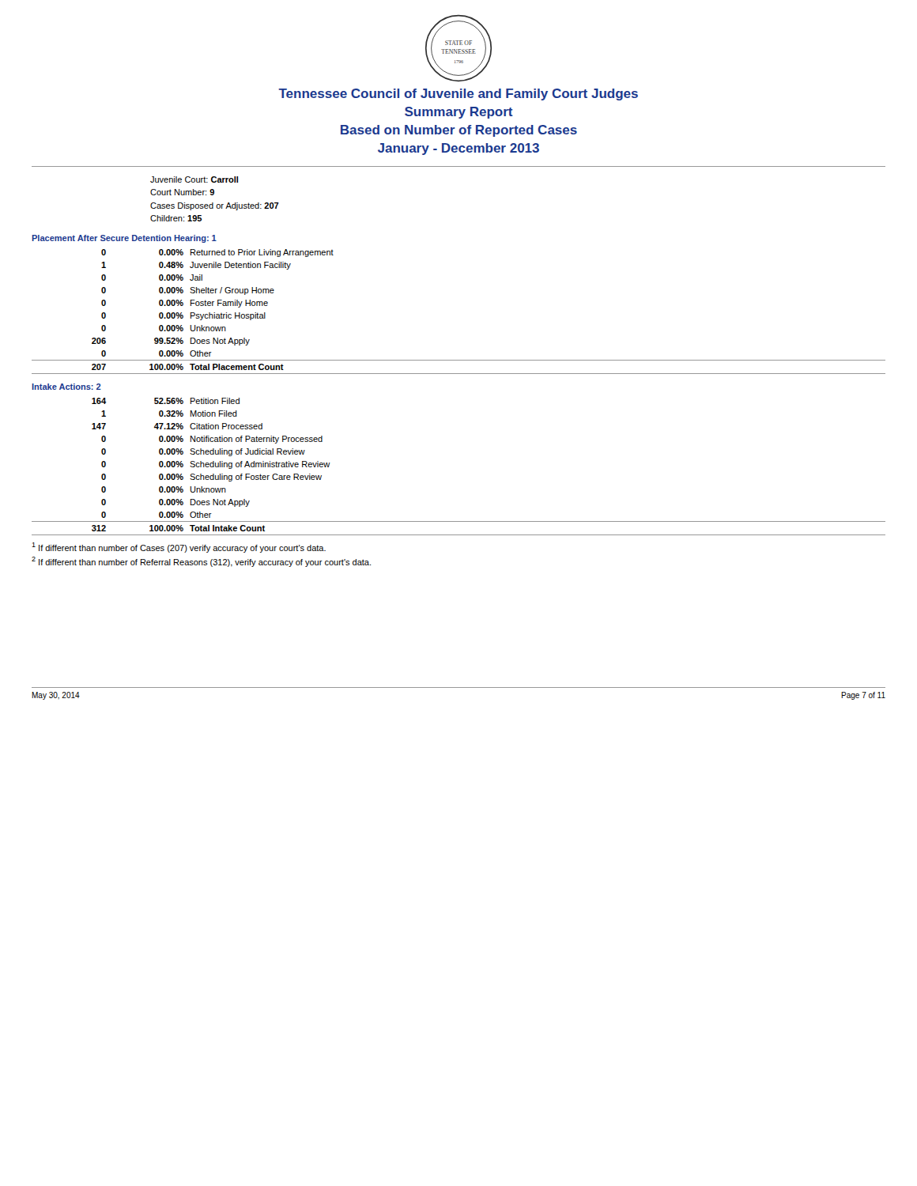Tennessee Council of Juvenile and Family Court Judges
Summary Report
Based on Number of Reported Cases
January - December 2013
Juvenile Court: Carroll
Court Number: 9
Cases Disposed or Adjusted: 207
Children: 195
Placement After Secure Detention Hearing: 1
| 0 | 0.00% | Returned to Prior Living Arrangement |
| 1 | 0.48% | Juvenile Detention Facility |
| 0 | 0.00% | Jail |
| 0 | 0.00% | Shelter / Group Home |
| 0 | 0.00% | Foster Family Home |
| 0 | 0.00% | Psychiatric Hospital |
| 0 | 0.00% | Unknown |
| 206 | 99.52% | Does Not Apply |
| 0 | 0.00% | Other |
| 207 | 100.00% | Total Placement Count |
Intake Actions: 2
| 164 | 52.56% | Petition Filed |
| 1 | 0.32% | Motion Filed |
| 147 | 47.12% | Citation Processed |
| 0 | 0.00% | Notification of Paternity Processed |
| 0 | 0.00% | Scheduling of Judicial Review |
| 0 | 0.00% | Scheduling of Administrative Review |
| 0 | 0.00% | Scheduling of Foster Care Review |
| 0 | 0.00% | Unknown |
| 0 | 0.00% | Does Not Apply |
| 0 | 0.00% | Other |
| 312 | 100.00% | Total Intake Count |
1 If different than number of Cases (207) verify accuracy of your court's data.
2 If different than number of Referral Reasons (312), verify accuracy of your court's data.
May 30, 2014 Page 7 of 11